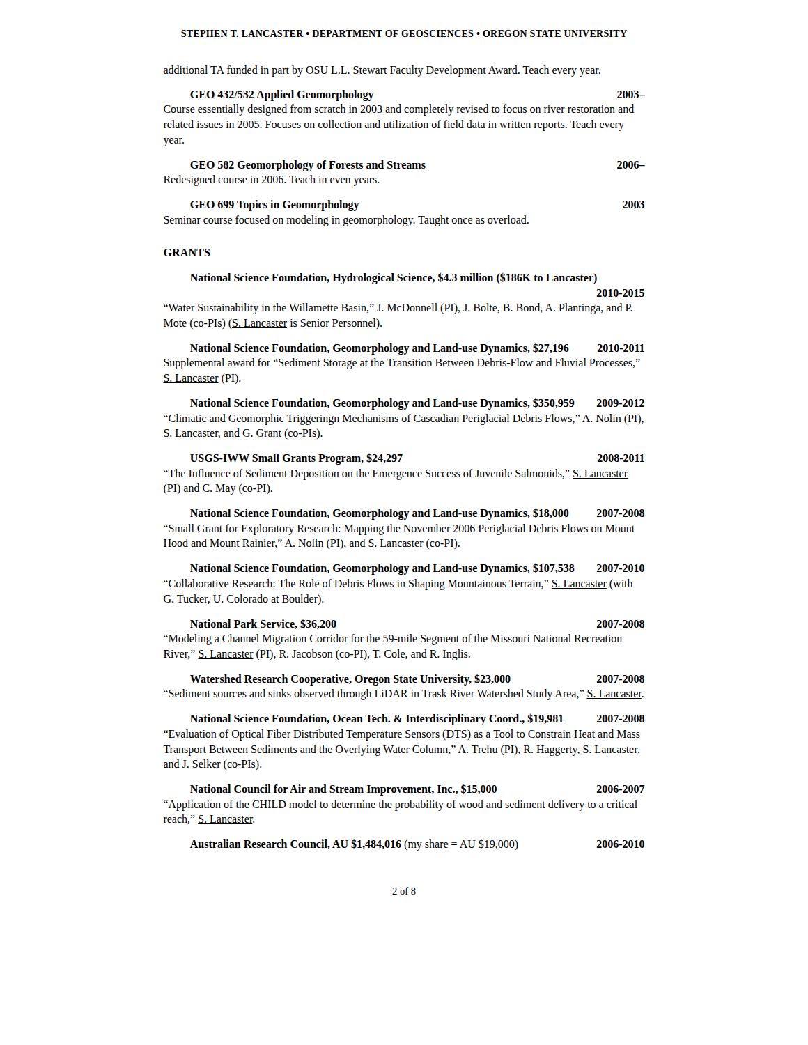STEPHEN T. LANCASTER • DEPARTMENT OF GEOSCIENCES • OREGON STATE UNIVERSITY
additional TA funded in part by OSU L.L. Stewart Faculty Development Award. Teach every year.
GEO 432/532 Applied Geomorphology2003– Course essentially designed from scratch in 2003 and completely revised to focus on river restoration and related issues in 2005. Focuses on collection and utilization of field data in written reports. Teach every year.
GEO 582 Geomorphology of Forests and Streams2006– Redesigned course in 2006. Teach in even years.
GEO 699 Topics in Geomorphology2003 Seminar course focused on modeling in geomorphology. Taught once as overload.
GRANTS
National Science Foundation, Hydrological Science, $4.3 million ($186K to Lancaster)2010-2015 “Water Sustainability in the Willamette Basin,” J. McDonnell (PI), J. Bolte, B. Bond, A. Plantinga, and P. Mote (co-PIs) (S. Lancaster is Senior Personnel).
National Science Foundation, Geomorphology and Land-use Dynamics, $27,1962010-2011 Supplemental award for “Sediment Storage at the Transition Between Debris-Flow and Fluvial Processes,” S. Lancaster (PI).
National Science Foundation, Geomorphology and Land-use Dynamics, $350,9592009-2012 “Climatic and Geomorphic Triggeringn Mechanisms of Cascadian Periglacial Debris Flows,” A. Nolin (PI), S. Lancaster, and G. Grant (co-PIs).
USGS-IWW Small Grants Program, $24,2972008-2011 “The Influence of Sediment Deposition on the Emergence Success of Juvenile Salmonids,” S. Lancaster (PI) and C. May (co-PI).
National Science Foundation, Geomorphology and Land-use Dynamics, $18,0002007-2008 “Small Grant for Exploratory Research: Mapping the November 2006 Periglacial Debris Flows on Mount Hood and Mount Rainier,” A. Nolin (PI), and S. Lancaster (co-PI).
National Science Foundation, Geomorphology and Land-use Dynamics, $107,5382007-2010 “Collaborative Research: The Role of Debris Flows in Shaping Mountainous Terrain,” S. Lancaster (with G. Tucker, U. Colorado at Boulder).
National Park Service, $36,2002007-2008 “Modeling a Channel Migration Corridor for the 59-mile Segment of the Missouri National Recreation River,” S. Lancaster (PI), R. Jacobson (co-PI), T. Cole, and R. Inglis.
Watershed Research Cooperative, Oregon State University, $23,0002007-2008 “Sediment sources and sinks observed through LiDAR in Trask River Watershed Study Area,” S. Lancaster.
National Science Foundation, Ocean Tech. & Interdisciplinary Coord., $19,9812007-2008 “Evaluation of Optical Fiber Distributed Temperature Sensors (DTS) as a Tool to Constrain Heat and Mass Transport Between Sediments and the Overlying Water Column,” A. Trehu (PI), R. Haggerty, S. Lancaster, and J. Selker (co-PIs).
National Council for Air and Stream Improvement, Inc., $15,0002006-2007 “Application of the CHILD model to determine the probability of wood and sediment delivery to a critical reach,” S. Lancaster.
Australian Research Council, AU $1,484,016 (my share = AU $19,000) 2006-2010
2 of 8